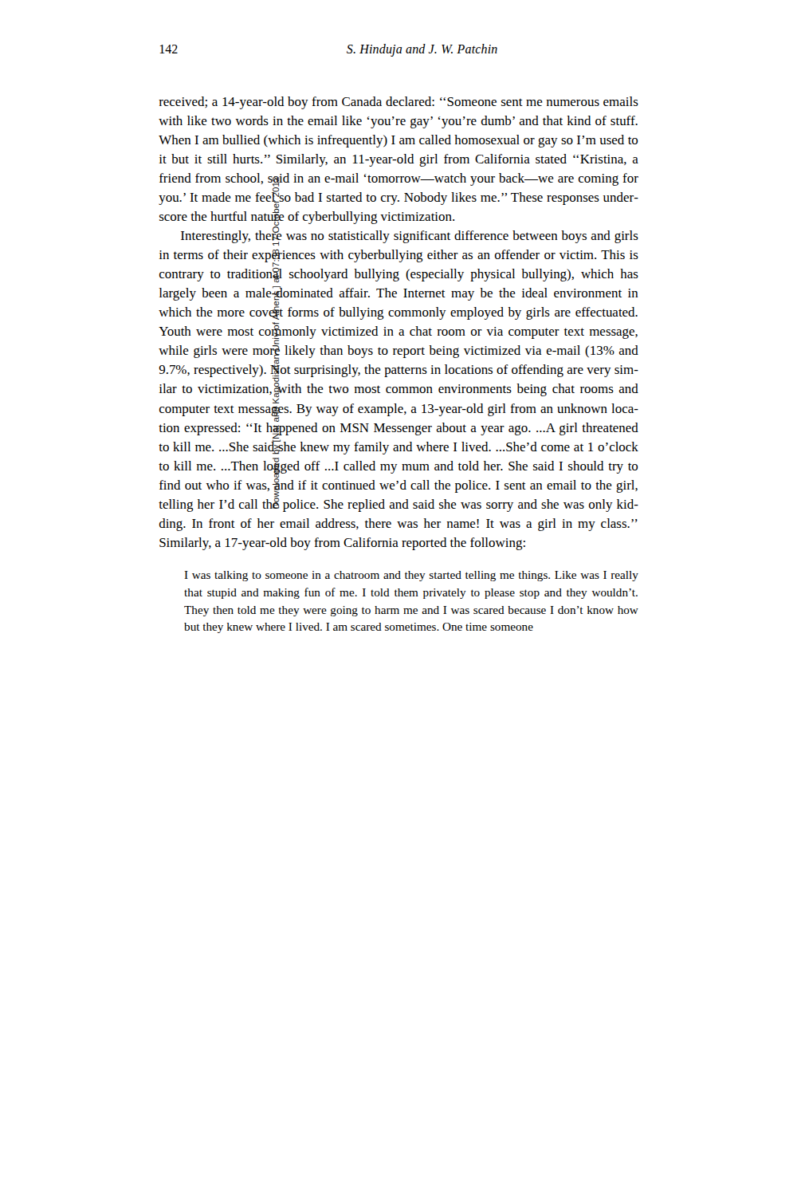Downloaded by [Nat and Kapodistran Univ of Athens ] at 07:38 17 October 2012
142 S. Hinduja and J. W. Patchin
received; a 14-year-old boy from Canada declared: ‘‘Someone sent me numerous emails with like two words in the email like ‘you’re gay’ ‘you’re dumb’ and that kind of stuff. When I am bullied (which is infrequently) I am called homosexual or gay so I’m used to it but it still hurts.’’ Similarly, an 11-year-old girl from California stated ‘‘Kristina, a friend from school, said in an e-mail ‘tomorrow—watch your back—we are coming for you.’ It made me feel so bad I started to cry. Nobody likes me.’’ These responses underscore the hurtful nature of cyberbullying victimization.
Interestingly, there was no statistically significant difference between boys and girls in terms of their experiences with cyberbullying either as an offender or victim. This is contrary to traditional schoolyard bullying (especially physical bullying), which has largely been a male-dominated affair. The Internet may be the ideal environment in which the more covert forms of bullying commonly employed by girls are effectuated. Youth were most commonly victimized in a chat room or via computer text message, while girls were more likely than boys to report being victimized via e-mail (13% and 9.7%, respectively). Not surprisingly, the patterns in locations of offending are very similar to victimization, with the two most common environments being chat rooms and computer text messages. By way of example, a 13-year-old girl from an unknown location expressed: ‘‘It happened on MSN Messenger about a year ago. ...A girl threatened to kill me. ...She said she knew my family and where I lived. ...She’d come at 1 o’clock to kill me. ...Then logged off ...I called my mum and told her. She said I should try to find out who if was, and if it continued we’d call the police. I sent an email to the girl, telling her I’d call the police. She replied and said she was sorry and she was only kidding. In front of her email address, there was her name! It was a girl in my class.’’ Similarly, a 17-year-old boy from California reported the following:
I was talking to someone in a chatroom and they started telling me things. Like was I really that stupid and making fun of me. I told them privately to please stop and they wouldn’t. They then told me they were going to harm me and I was scared because I don’t know how but they knew where I lived. I am scared sometimes. One time someone